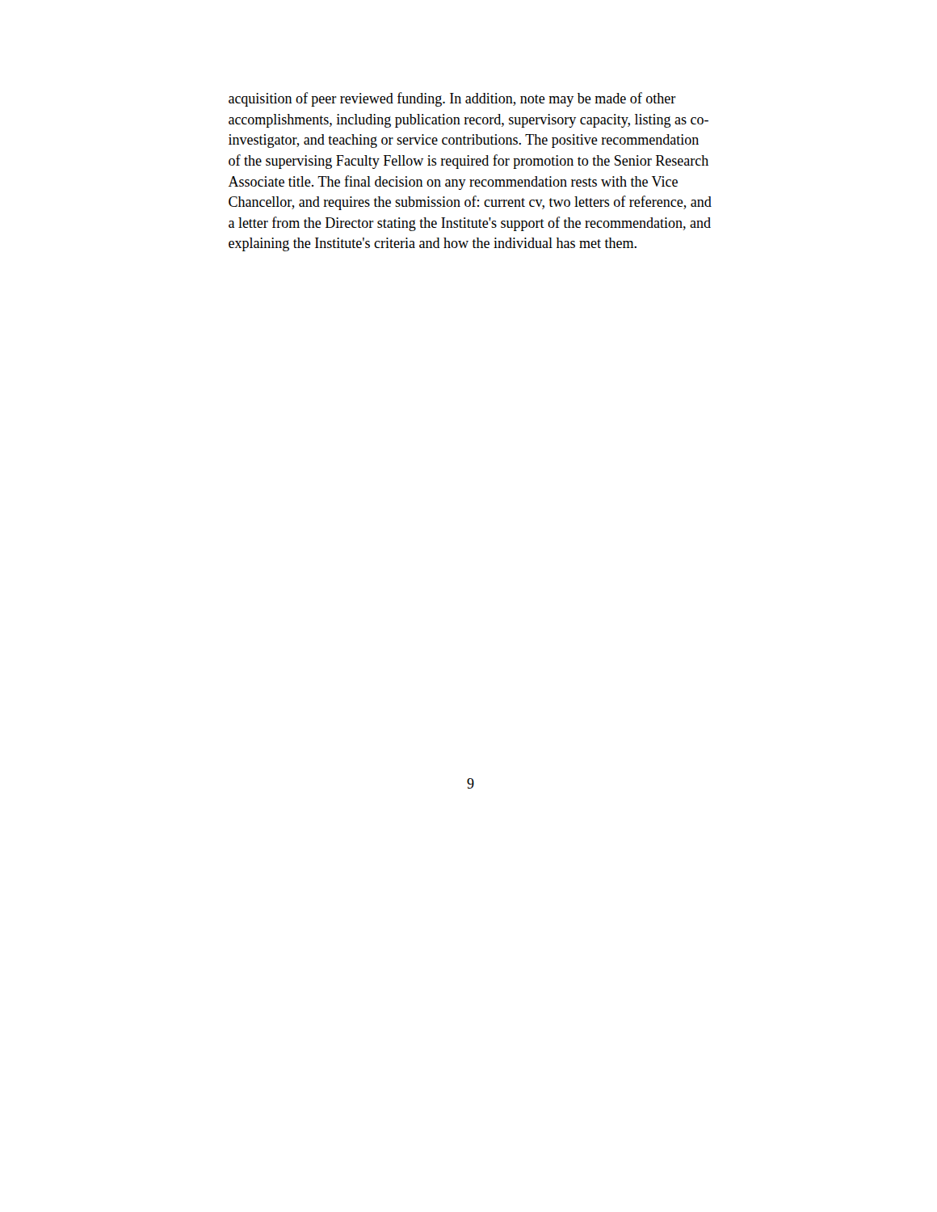acquisition of peer reviewed funding. In addition, note may be made of other accomplishments, including publication record, supervisory capacity, listing as co-investigator, and teaching or service contributions. The positive recommendation of the supervising Faculty Fellow is required for promotion to the Senior Research Associate title. The final decision on any recommendation rests with the Vice Chancellor, and requires the submission of: current cv, two letters of reference, and a letter from the Director stating the Institute's support of the recommendation, and explaining the Institute's criteria and how the individual has met them.
9